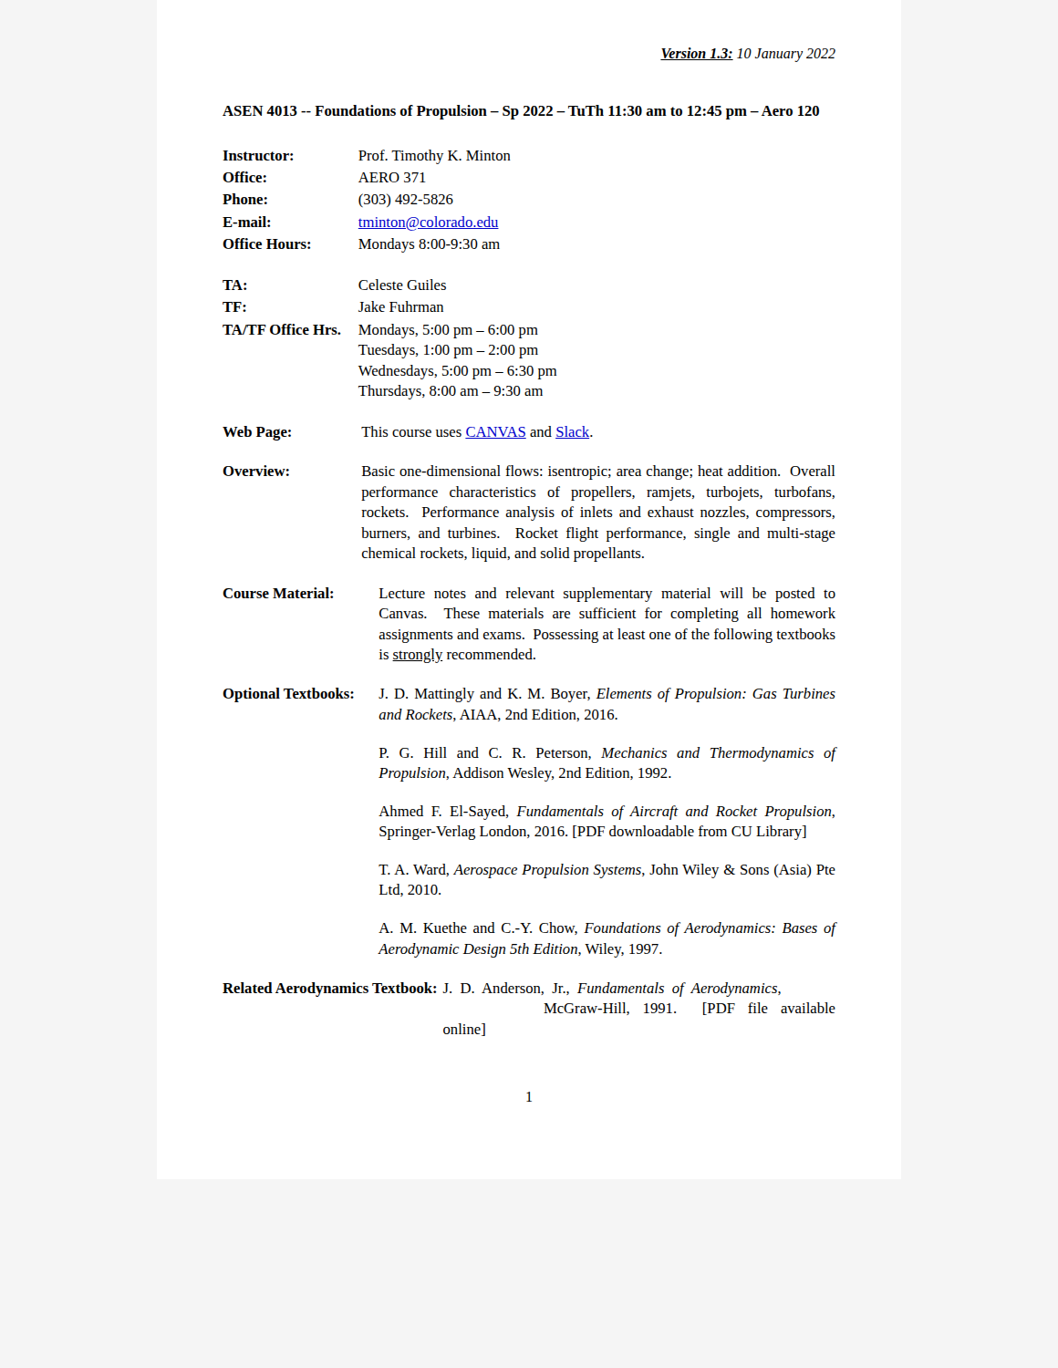Version 1.3: 10 January 2022
ASEN 4013 -- Foundations of Propulsion – Sp 2022 – TuTh 11:30 am to 12:45 pm – Aero 120
| Instructor: | Prof. Timothy K. Minton |
| Office: | AERO 371 |
| Phone: | (303) 492-5826 |
| E-mail: | tminton@colorado.edu |
| Office Hours: | Mondays 8:00-9:30 am |
| TA: | Celeste Guiles |
| TF: | Jake Fuhrman |
| TA/TF Office Hrs. | Mondays, 5:00 pm – 6:00 pm Tuesdays, 1:00 pm – 2:00 pm Wednesdays, 5:00 pm – 6:30 pm Thursdays, 8:00 am – 9:30 am |
Web Page:
This course uses CANVAS and Slack.
Overview:
Basic one-dimensional flows: isentropic; area change; heat addition. Overall performance characteristics of propellers, ramjets, turbojets, turbofans, rockets. Performance analysis of inlets and exhaust nozzles, compressors, burners, and turbines. Rocket flight performance, single and multi-stage chemical rockets, liquid, and solid propellants.
Course Material:
Lecture notes and relevant supplementary material will be posted to Canvas. These materials are sufficient for completing all homework assignments and exams. Possessing at least one of the following textbooks is strongly recommended.
Optional Textbooks:
J. D. Mattingly and K. M. Boyer, Elements of Propulsion: Gas Turbines and Rockets, AIAA, 2nd Edition, 2016.
P. G. Hill and C. R. Peterson, Mechanics and Thermodynamics of Propulsion, Addison Wesley, 2nd Edition, 1992.
Ahmed F. El-Sayed, Fundamentals of Aircraft and Rocket Propulsion, Springer-Verlag London, 2016. [PDF downloadable from CU Library]
T. A. Ward, Aerospace Propulsion Systems, John Wiley & Sons (Asia) Pte Ltd, 2010.
A. M. Kuethe and C.-Y. Chow, Foundations of Aerodynamics: Bases of Aerodynamic Design 5th Edition, Wiley, 1997.
Related Aerodynamics Textbook:
J. D. Anderson, Jr., Fundamentals of Aerodynamics,
McGraw-Hill, 1991. [PDF file available online]
1